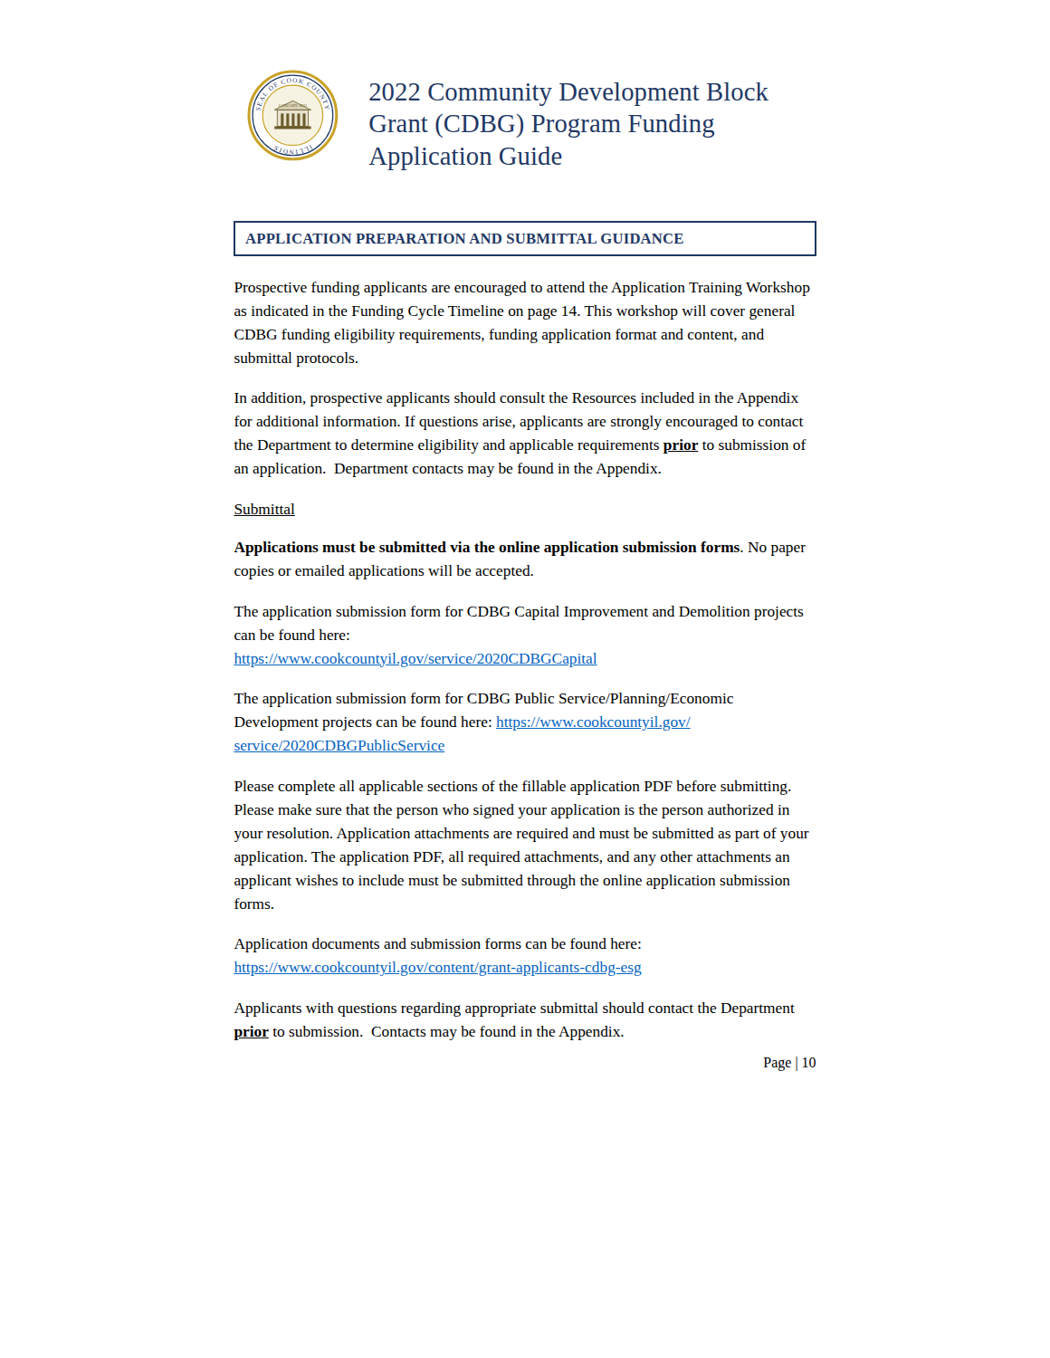SEAL OF COOK COUNTY ILLINOIS JANUARY 1831
2022 Community Development Block Grant (CDBG) Program Funding Application Guide
APPLICATION PREPARATION AND SUBMITTAL GUIDANCE
Prospective funding applicants are encouraged to attend the Application Training Workshop as indicated in the Funding Cycle Timeline on page 14. This workshop will cover general CDBG funding eligibility requirements, funding application format and content, and submittal protocols.
In addition, prospective applicants should consult the Resources included in the Appendix for additional information. If questions arise, applicants are strongly encouraged to contact the Department to determine eligibility and applicable requirements prior to submission of an application. Department contacts may be found in the Appendix.
Submittal
Applications must be submitted via the online application submission forms. No paper copies or emailed applications will be accepted.
The application submission form for CDBG Capital Improvement and Demolition projects can be found here:
https://www.cookcountyil.gov/service/2020CDBGCapital
The application submission form for CDBG Public Service/Planning/Economic Development projects can be found here: https://www.cookcountyil.gov/ service/2020CDBGPublicService
Please complete all applicable sections of the fillable application PDF before submitting. Please make sure that the person who signed your application is the person authorized in your resolution. Application attachments are required and must be submitted as part of your application. The application PDF, all required attachments, and any other attachments an applicant wishes to include must be submitted through the online application submission forms.
Application documents and submission forms can be found here:
https://www.cookcountyil.gov/content/grant-applicants-cdbg-esg
Applicants with questions regarding appropriate submittal should contact the Department prior to submission. Contacts may be found in the Appendix.
Page | 10